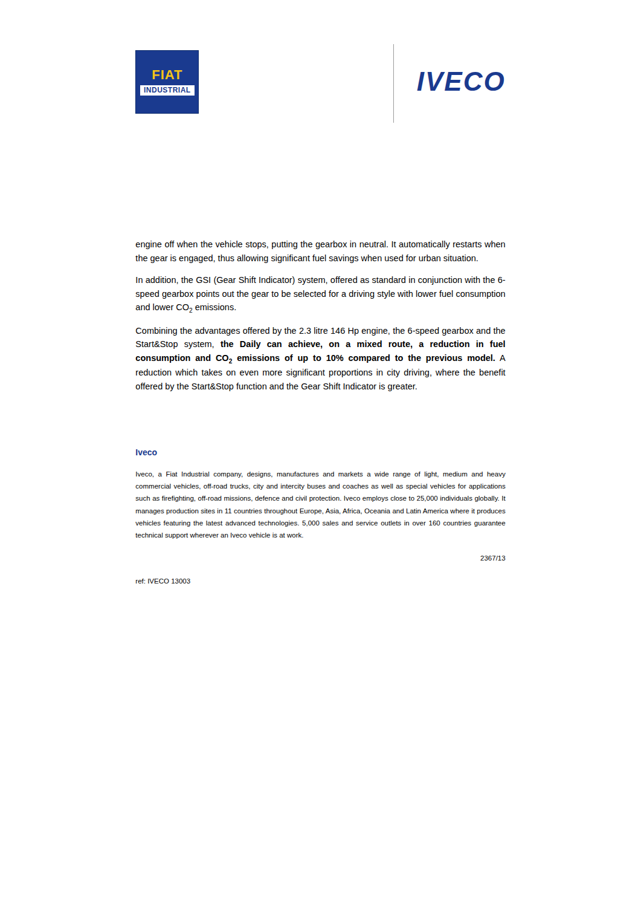FIAT
INDUSTRIAL
IVECO
engine off when the vehicle stops, putting the gearbox in neutral. It automatically restarts when the gear is engaged, thus allowing significant fuel savings when used for urban situation.
In addition, the GSI (Gear Shift Indicator) system, offered as standard in conjunction with the 6-speed gearbox points out the gear to be selected for a driving style with lower fuel consumption and lower CO2 emissions.
Combining the advantages offered by the 2.3 litre 146 Hp engine, the 6-speed gearbox and the Start&Stop system, the Daily can achieve, on a mixed route, a reduction in fuel consumption and CO2 emissions of up to 10% compared to the previous model. A reduction which takes on even more significant proportions in city driving, where the benefit offered by the Start&Stop function and the Gear Shift Indicator is greater.
Iveco
Iveco, a Fiat Industrial company, designs, manufactures and markets a wide range of light, medium and heavy commercial vehicles, off-road trucks, city and intercity buses and coaches as well as special vehicles for applications such as firefighting, off-road missions, defence and civil protection. Iveco employs close to 25,000 individuals globally. It manages production sites in 11 countries throughout Europe, Asia, Africa, Oceania and Latin America where it produces vehicles featuring the latest advanced technologies. 5,000 sales and service outlets in over 160 countries guarantee technical support wherever an Iveco vehicle is at work.
2367/13
ref: IVECO 13003